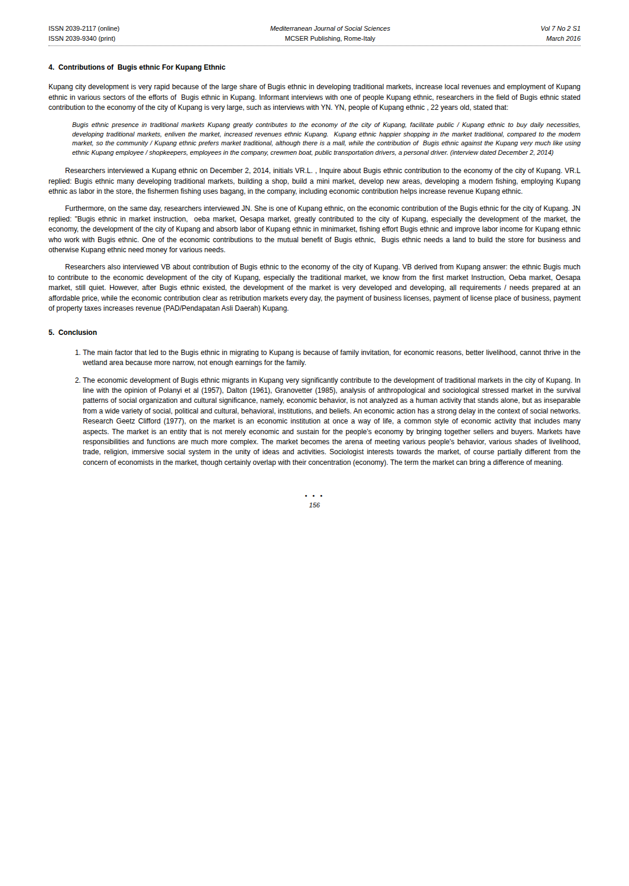ISSN 2039-2117 (online)
ISSN 2039-9340 (print)
Mediterranean Journal of Social Sciences
MCSER Publishing, Rome-Italy
Vol 7 No 2 S1
March 2016
4. Contributions of Bugis ethnic For Kupang Ethnic
Kupang city development is very rapid because of the large share of Bugis ethnic in developing traditional markets, increase local revenues and employment of Kupang ethnic in various sectors of the efforts of Bugis ethnic in Kupang. Informant interviews with one of people Kupang ethnic, researchers in the field of Bugis ethnic stated contribution to the economy of the city of Kupang is very large, such as interviews with YN. YN, people of Kupang ethnic , 22 years old, stated that:
Bugis ethnic presence in traditional markets Kupang greatly contributes to the economy of the city of Kupang, facilitate public / Kupang ethnic to buy daily necessities, developing traditional markets, enliven the market, increased revenues ethnic Kupang. Kupang ethnic happier shopping in the market traditional, compared to the modern market, so the community / Kupang ethnic prefers market traditional, although there is a mall, while the contribution of Bugis ethnic against the Kupang very much like using ethnic Kupang employee / shopkeepers, employees in the company, crewmen boat, public transportation drivers, a personal driver. (interview dated December 2, 2014)
Researchers interviewed a Kupang ethnic on December 2, 2014, initials VR.L. , Inquire about Bugis ethnic contribution to the economy of the city of Kupang. VR.L replied: Bugis ethnic many developing traditional markets, building a shop, build a mini market, develop new areas, developing a modern fishing, employing Kupang ethnic as labor in the store, the fishermen fishing uses bagang, in the company, including economic contribution helps increase revenue Kupang ethnic.
Furthermore, on the same day, researchers interviewed JN. She is one of Kupang ethnic, on the economic contribution of the Bugis ethnic for the city of Kupang. JN replied: "Bugis ethnic in market instruction, oeba market, Oesapa market, greatly contributed to the city of Kupang, especially the development of the market, the economy, the development of the city of Kupang and absorb labor of Kupang ethnic in minimarket, fishing effort Bugis ethnic and improve labor income for Kupang ethnic who work with Bugis ethnic. One of the economic contributions to the mutual benefit of Bugis ethnic, Bugis ethnic needs a land to build the store for business and otherwise Kupang ethnic need money for various needs.
Researchers also interviewed VB about contribution of Bugis ethnic to the economy of the city of Kupang. VB derived from Kupang answer: the ethnic Bugis much to contribute to the economic development of the city of Kupang, especially the traditional market, we know from the first market Instruction, Oeba market, Oesapa market, still quiet. However, after Bugis ethnic existed, the development of the market is very developed and developing, all requirements / needs prepared at an affordable price, while the economic contribution clear as retribution markets every day, the payment of business licenses, payment of license place of business, payment of property taxes increases revenue (PAD/Pendapatan Asli Daerah) Kupang.
5. Conclusion
The main factor that led to the Bugis ethnic in migrating to Kupang is because of family invitation, for economic reasons, better livelihood, cannot thrive in the wetland area because more narrow, not enough earnings for the family.
The economic development of Bugis ethnic migrants in Kupang very significantly contribute to the development of traditional markets in the city of Kupang. In line with the opinion of Polanyi et al (1957), Dalton (1961), Granovetter (1985), analysis of anthropological and sociological stressed market in the survival patterns of social organization and cultural significance, namely, economic behavior, is not analyzed as a human activity that stands alone, but as inseparable from a wide variety of social, political and cultural, behavioral, institutions, and beliefs. An economic action has a strong delay in the context of social networks. Research Geetz Clifford (1977), on the market is an economic institution at once a way of life, a common style of economic activity that includes many aspects. The market is an entity that is not merely economic and sustain for the people's economy by bringing together sellers and buyers. Markets have responsibilities and functions are much more complex. The market becomes the arena of meeting various people's behavior, various shades of livelihood, trade, religion, immersive social system in the unity of ideas and activities. Sociologist interests towards the market, of course partially different from the concern of economists in the market, though certainly overlap with their concentration (economy). The term the market can bring a difference of meaning.
• • •
156